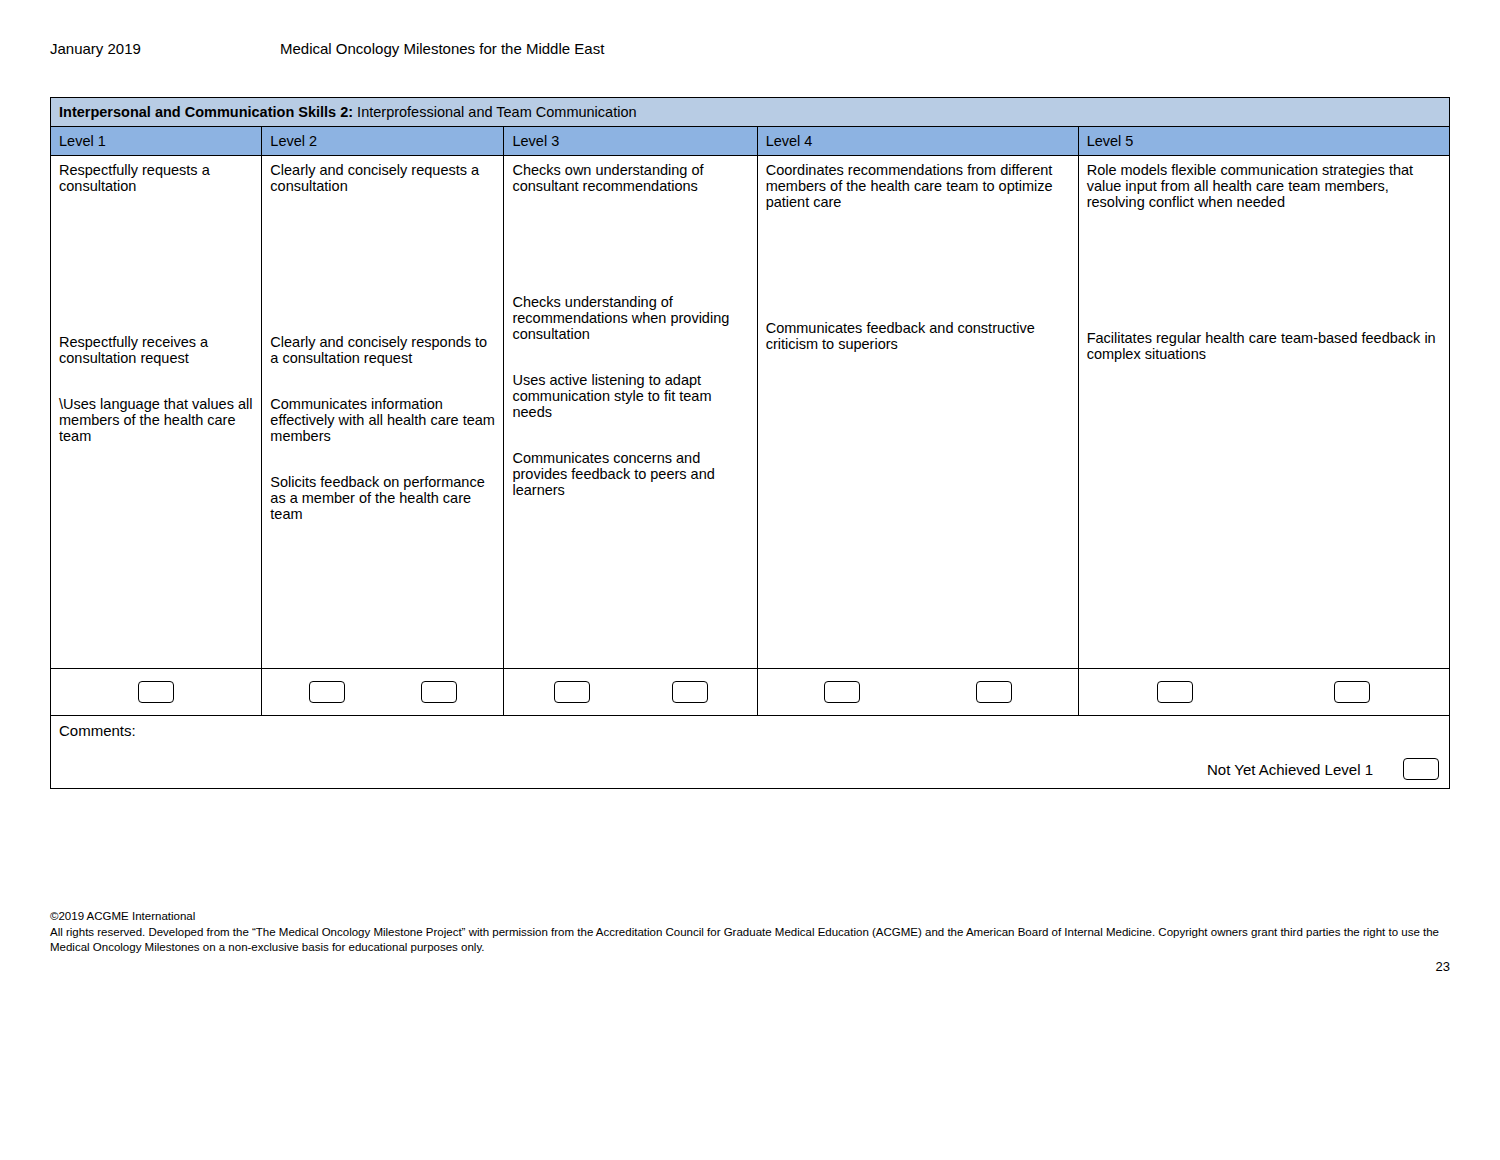January 2019
Medical Oncology Milestones for the Middle East
| Interpersonal and Communication Skills 2: Interprofessional and Team Communication |
| Level 1 | Level 2 | Level 3 | Level 4 | Level 5 |
| Respectfully requests a consultation Respectfully receives a consultation request \Uses language that values all members of the health care team | Clearly and concisely requests a consultation Clearly and concisely responds to a consultation request Communicates information effectively with all health care team members Solicits feedback on performance as a member of the health care team | Checks own understanding of consultant recommendations Checks understanding of recommendations when providing consultation Uses active listening to adapt communication style to fit team needs Communicates concerns and provides feedback to peers and learners | Coordinates recommendations from different members of the health care team to optimize patient care Communicates feedback and constructive criticism to superiors | Role models flexible communication strategies that value input from all health care team members, resolving conflict when needed Facilitates regular health care team-based feedback in complex situations |
| Comments: Not Yet Achieved Level 1 |
©2019 ACGME International
All rights reserved. Developed from the “The Medical Oncology Milestone Project” with permission from the Accreditation Council for Graduate Medical Education (ACGME) and the American Board of Internal Medicine. Copyright owners grant third parties the right to use the Medical Oncology Milestones on a non-exclusive basis for educational purposes only.
23